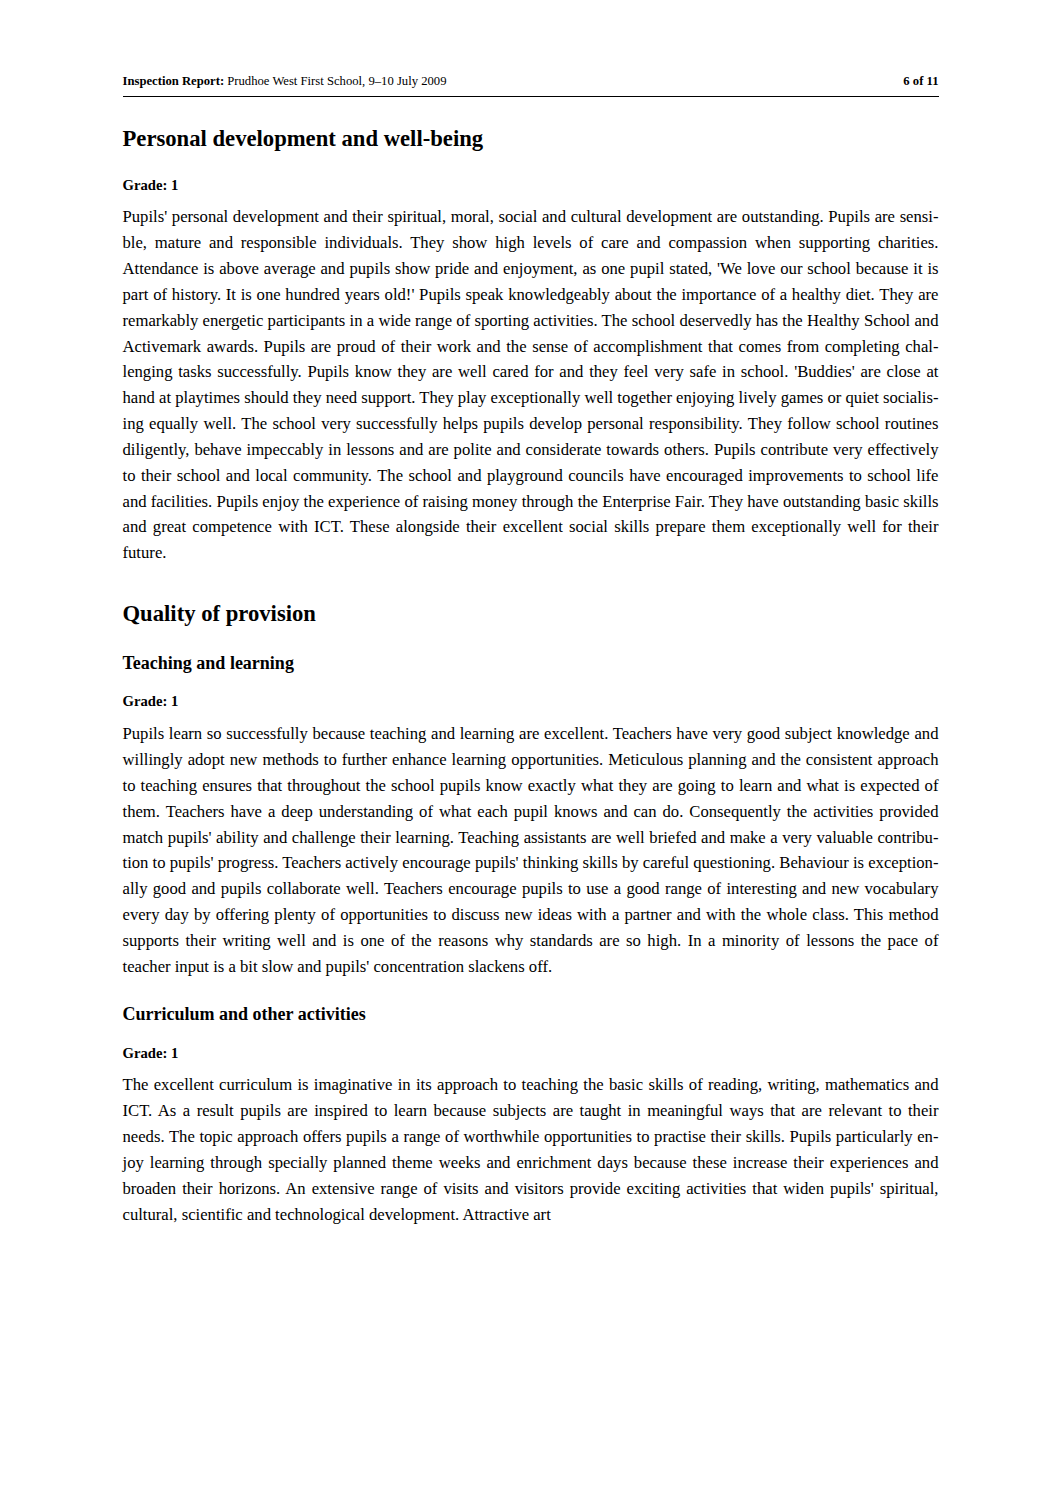Inspection Report: Prudhoe West First School, 9–10 July 2009 6 of 11
Personal development and well-being
Grade: 1
Pupils' personal development and their spiritual, moral, social and cultural development are outstanding. Pupils are sensible, mature and responsible individuals. They show high levels of care and compassion when supporting charities. Attendance is above average and pupils show pride and enjoyment, as one pupil stated, 'We love our school because it is part of history. It is one hundred years old!' Pupils speak knowledgeably about the importance of a healthy diet. They are remarkably energetic participants in a wide range of sporting activities. The school deservedly has the Healthy School and Activemark awards. Pupils are proud of their work and the sense of accomplishment that comes from completing challenging tasks successfully. Pupils know they are well cared for and they feel very safe in school. 'Buddies' are close at hand at playtimes should they need support. They play exceptionally well together enjoying lively games or quiet socialising equally well. The school very successfully helps pupils develop personal responsibility. They follow school routines diligently, behave impeccably in lessons and are polite and considerate towards others. Pupils contribute very effectively to their school and local community. The school and playground councils have encouraged improvements to school life and facilities. Pupils enjoy the experience of raising money through the Enterprise Fair. They have outstanding basic skills and great competence with ICT. These alongside their excellent social skills prepare them exceptionally well for their future.
Quality of provision
Teaching and learning
Grade: 1
Pupils learn so successfully because teaching and learning are excellent. Teachers have very good subject knowledge and willingly adopt new methods to further enhance learning opportunities. Meticulous planning and the consistent approach to teaching ensures that throughout the school pupils know exactly what they are going to learn and what is expected of them. Teachers have a deep understanding of what each pupil knows and can do. Consequently the activities provided match pupils' ability and challenge their learning. Teaching assistants are well briefed and make a very valuable contribution to pupils' progress. Teachers actively encourage pupils' thinking skills by careful questioning. Behaviour is exceptionally good and pupils collaborate well. Teachers encourage pupils to use a good range of interesting and new vocabulary every day by offering plenty of opportunities to discuss new ideas with a partner and with the whole class. This method supports their writing well and is one of the reasons why standards are so high. In a minority of lessons the pace of teacher input is a bit slow and pupils' concentration slackens off.
Curriculum and other activities
Grade: 1
The excellent curriculum is imaginative in its approach to teaching the basic skills of reading, writing, mathematics and ICT. As a result pupils are inspired to learn because subjects are taught in meaningful ways that are relevant to their needs. The topic approach offers pupils a range of worthwhile opportunities to practise their skills. Pupils particularly enjoy learning through specially planned theme weeks and enrichment days because these increase their experiences and broaden their horizons. An extensive range of visits and visitors provide exciting activities that widen pupils' spiritual, cultural, scientific and technological development. Attractive art